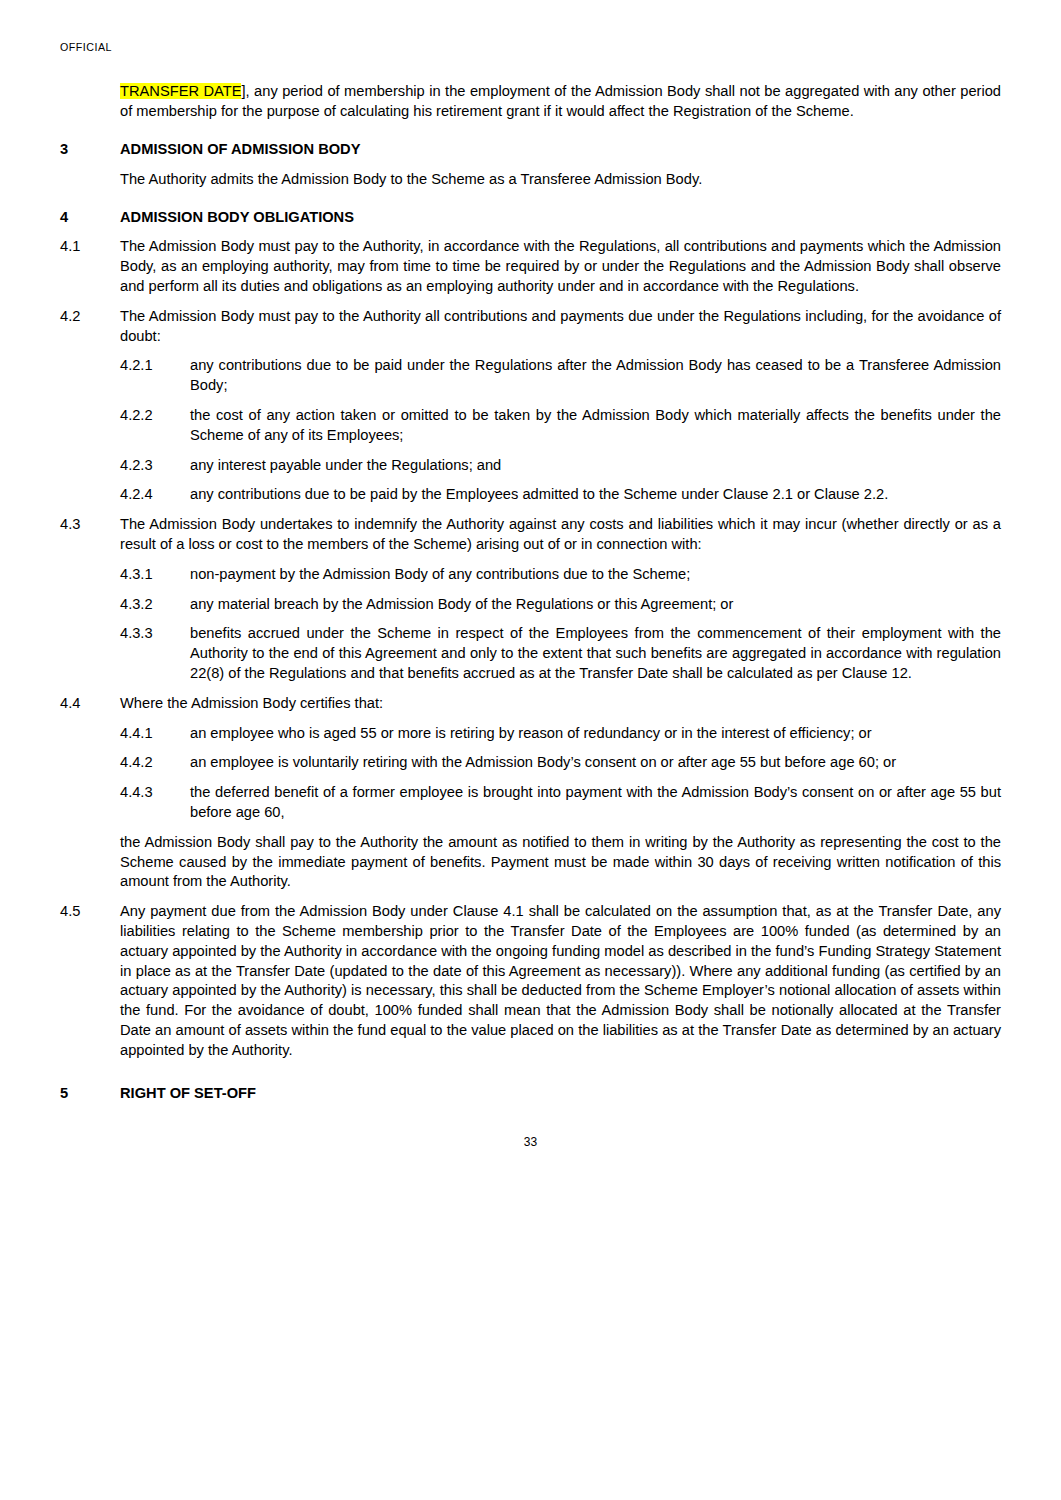OFFICIAL
TRANSFER DATE], any period of membership in the employment of the Admission Body shall not be aggregated with any other period of membership for the purpose of calculating his retirement grant if it would affect the Registration of the Scheme.
3
Admission of Admission Body
The Authority admits the Admission Body to the Scheme as a Transferee Admission Body.
4
Admission Body Obligations
4.1
The Admission Body must pay to the Authority, in accordance with the Regulations, all contributions and payments which the Admission Body, as an employing authority, may from time to time be required by or under the Regulations and the Admission Body shall observe and perform all its duties and obligations as an employing authority under and in accordance with the Regulations.
4.2
The Admission Body must pay to the Authority all contributions and payments due under the Regulations including, for the avoidance of doubt:
4.2.1
any contributions due to be paid under the Regulations after the Admission Body has ceased to be a Transferee Admission Body;
4.2.2
the cost of any action taken or omitted to be taken by the Admission Body which materially affects the benefits under the Scheme of any of its Employees;
4.2.3
any interest payable under the Regulations; and
4.2.4
any contributions due to be paid by the Employees admitted to the Scheme under Clause 2.1 or Clause 2.2.
4.3
The Admission Body undertakes to indemnify the Authority against any costs and liabilities which it may incur (whether directly or as a result of a loss or cost to the members of the Scheme) arising out of or in connection with:
4.3.1
non-payment by the Admission Body of any contributions due to the Scheme;
4.3.2
any material breach by the Admission Body of the Regulations or this Agreement; or
4.3.3
benefits accrued under the Scheme in respect of the Employees from the commencement of their employment with the Authority to the end of this Agreement and only to the extent that such benefits are aggregated in accordance with regulation 22(8) of the Regulations and that benefits accrued as at the Transfer Date shall be calculated as per Clause 12.
4.4
Where the Admission Body certifies that:
4.4.1
an employee who is aged 55 or more is retiring by reason of redundancy or in the interest of efficiency; or
4.4.2
an employee is voluntarily retiring with the Admission Body’s consent on or after age 55 but before age 60; or
4.4.3
the deferred benefit of a former employee is brought into payment with the Admission Body’s consent on or after age 55 but before age 60,
the Admission Body shall pay to the Authority the amount as notified to them in writing by the Authority as representing the cost to the Scheme caused by the immediate payment of benefits. Payment must be made within 30 days of receiving written notification of this amount from the Authority.
4.5
Any payment due from the Admission Body under Clause 4.1 shall be calculated on the assumption that, as at the Transfer Date, any liabilities relating to the Scheme membership prior to the Transfer Date of the Employees are 100% funded (as determined by an actuary appointed by the Authority in accordance with the ongoing funding model as described in the fund’s Funding Strategy Statement in place as at the Transfer Date (updated to the date of this Agreement as necessary)). Where any additional funding (as certified by an actuary appointed by the Authority) is necessary, this shall be deducted from the Scheme Employer’s notional allocation of assets within the fund. For the avoidance of doubt, 100% funded shall mean that the Admission Body shall be notionally allocated at the Transfer Date an amount of assets within the fund equal to the value placed on the liabilities as at the Transfer Date as determined by an actuary appointed by the Authority.
5
Right of Set-Off
33